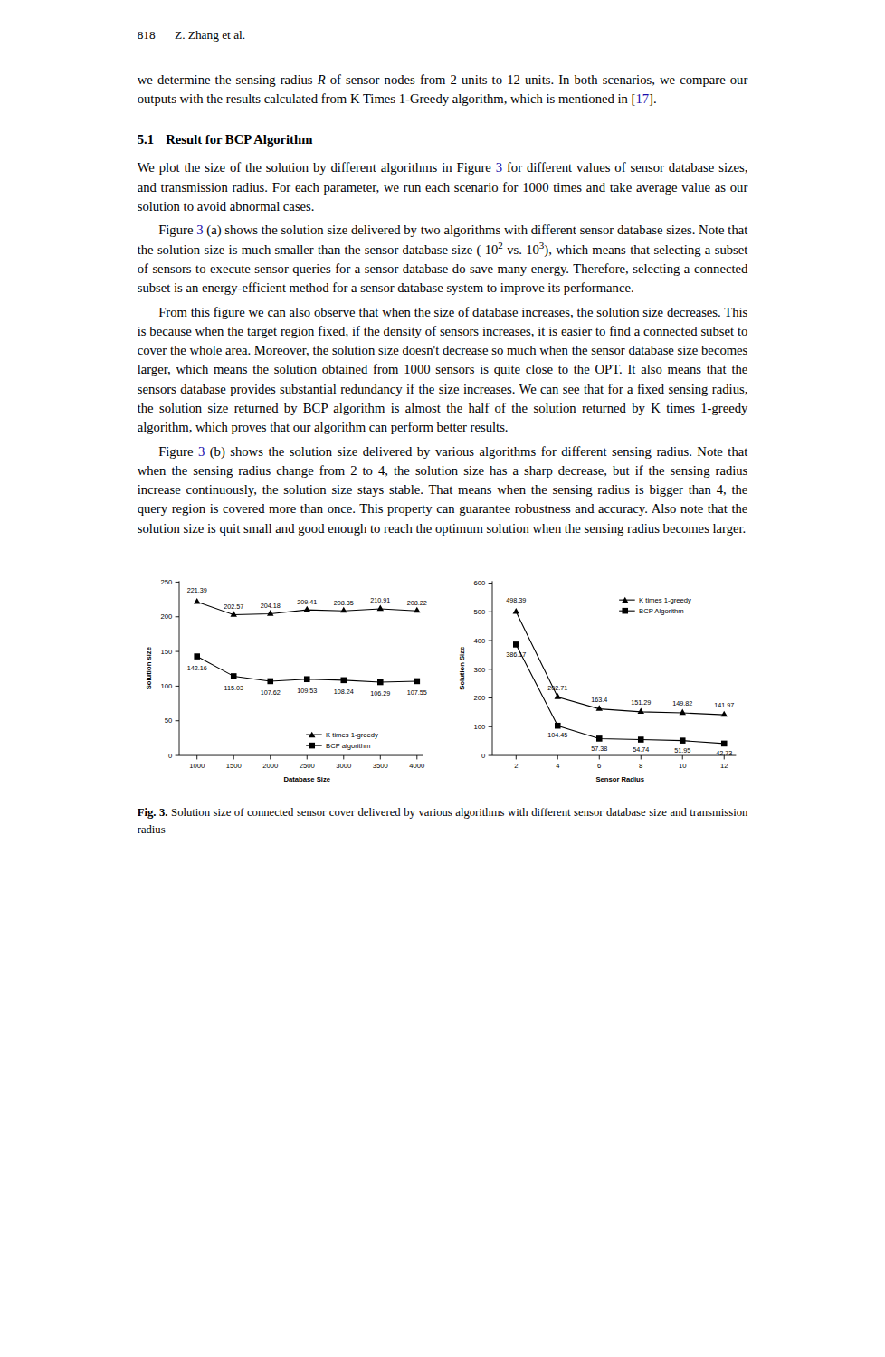818 Z. Zhang et al.
we determine the sensing radius R of sensor nodes from 2 units to 12 units. In both scenarios, we compare our outputs with the results calculated from K Times 1-Greedy algorithm, which is mentioned in [17].
5.1 Result for BCP Algorithm
We plot the size of the solution by different algorithms in Figure 3 for different values of sensor database sizes, and transmission radius. For each parameter, we run each scenario for 1000 times and take average value as our solution to avoid abnormal cases.
Figure 3 (a) shows the solution size delivered by two algorithms with different sensor database sizes. Note that the solution size is much smaller than the sensor database size ( 102 vs. 103), which means that selecting a subset of sensors to execute sensor queries for a sensor database do save many energy. Therefore, selecting a connected subset is an energy-efficient method for a sensor database system to improve its performance.
From this figure we can also observe that when the size of database increases, the solution size decreases. This is because when the target region fixed, if the density of sensors increases, it is easier to find a connected subset to cover the whole area. Moreover, the solution size doesn't decrease so much when the sensor database size becomes larger, which means the solution obtained from 1000 sensors is quite close to the OPT. It also means that the sensors database provides substantial redundancy if the size increases. We can see that for a fixed sensing radius, the solution size returned by BCP algorithm is almost the half of the solution returned by K times 1-greedy algorithm, which proves that our algorithm can perform better results.
Figure 3 (b) shows the solution size delivered by various algorithms for different sensing radius. Note that when the sensing radius change from 2 to 4, the solution size has a sharp decrease, but if the sensing radius increase continuously, the solution size stays stable. That means when the sensing radius is bigger than 4, the query region is covered more than once. This property can guarantee robustness and accuracy. Also note that the solution size is quit small and good enough to reach the optimum solution when the sensing radius becomes larger.
0 50 100 150 200 250 1000 1500 2000 2500 3000 3500 4000 Database Size Solution size 221.39 202.57 204.18 209.41 208.35 210.91 208.22 142.16 115.03 107.62 109.53 108.24 106.29 107.55 K times 1-greedy BCP algorithm
0 100 200 300 400 500 600 2 4 6 8 10 12 Sensor Radius Solution Size 498.39 202.71 163.4 151.29 149.82 141.97 386.17 104.45 57.38 54.74 51.95 42.73 K times 1-greedy BCP Algorithm
Fig. 3. Solution size of connected sensor cover delivered by various algorithms with different sensor database size and transmission radius